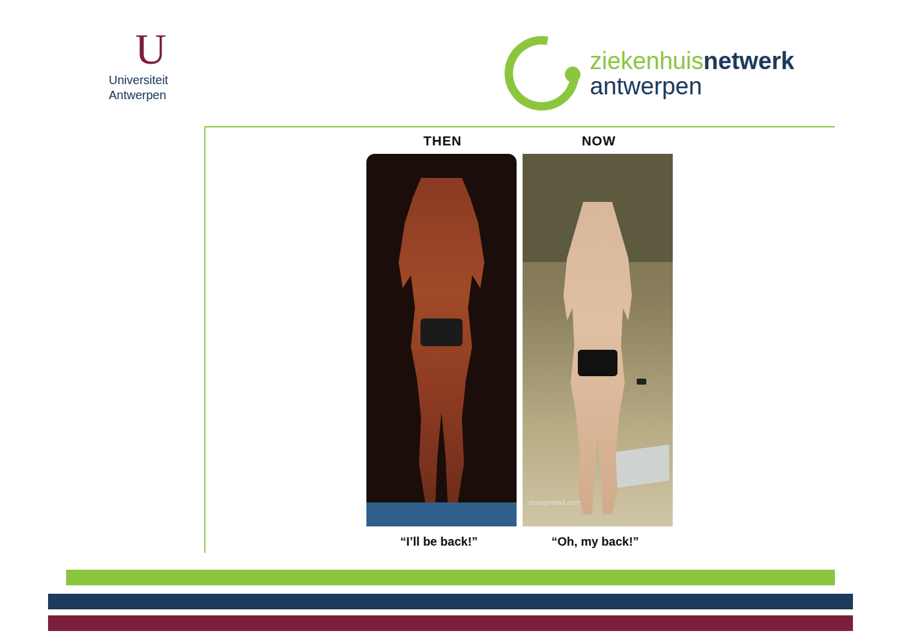U
Universiteit
Antwerpen
ziekenhuisnetwerk
antwerpen
THEN NOW
strangeland.com
“I’ll be back!” “Oh, my back!”